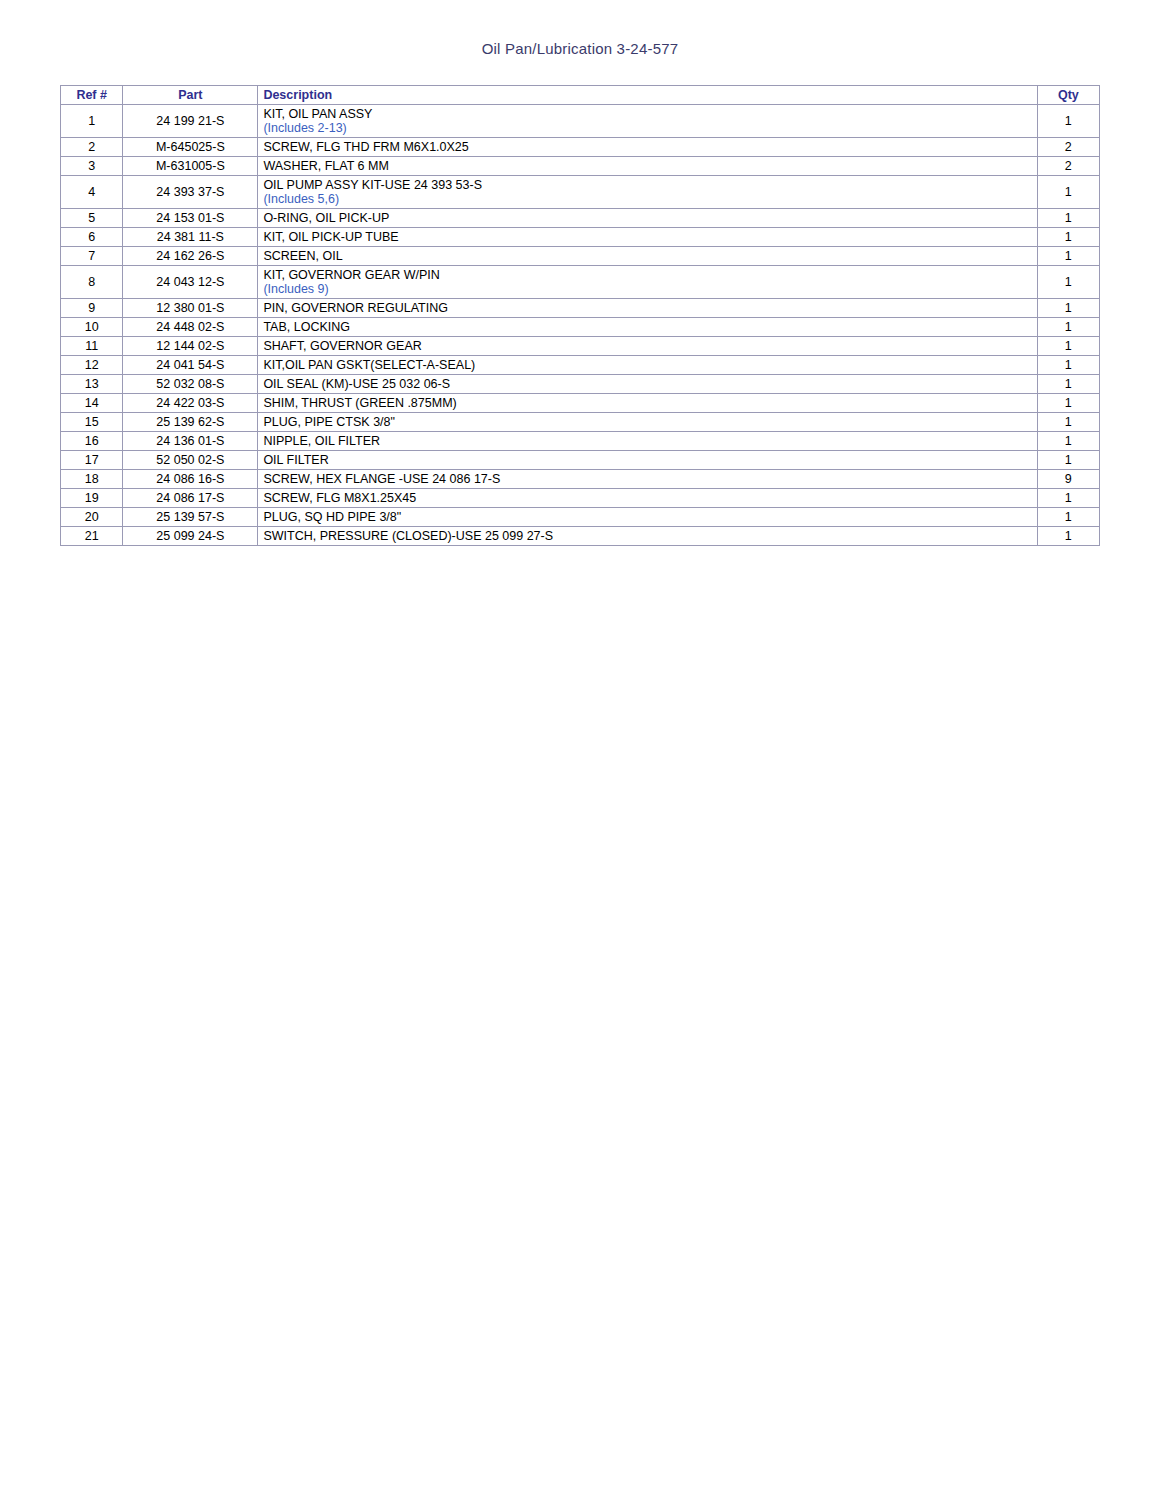Oil Pan/Lubrication 3-24-577
| Ref # | Part | Description | Qty |
| --- | --- | --- | --- |
| 1 | 24 199 21-S | KIT, OIL PAN ASSY (Includes 2-13) | 1 |
| 2 | M-645025-S | SCREW, FLG THD FRM M6X1.0X25 | 2 |
| 3 | M-631005-S | WASHER, FLAT 6 MM | 2 |
| 4 | 24 393 37-S | OIL PUMP ASSY KIT-USE 24 393 53-S (Includes 5,6) | 1 |
| 5 | 24 153 01-S | O-RING, OIL PICK-UP | 1 |
| 6 | 24 381 11-S | KIT, OIL PICK-UP TUBE | 1 |
| 7 | 24 162 26-S | SCREEN, OIL | 1 |
| 8 | 24 043 12-S | KIT, GOVERNOR GEAR W/PIN (Includes 9) | 1 |
| 9 | 12 380 01-S | PIN, GOVERNOR REGULATING | 1 |
| 10 | 24 448 02-S | TAB, LOCKING | 1 |
| 11 | 12 144 02-S | SHAFT, GOVERNOR GEAR | 1 |
| 12 | 24 041 54-S | KIT,OIL PAN GSKT(SELECT-A-SEAL) | 1 |
| 13 | 52 032 08-S | OIL SEAL (KM)-USE 25 032 06-S | 1 |
| 14 | 24 422 03-S | SHIM, THRUST (GREEN .875MM) | 1 |
| 15 | 25 139 62-S | PLUG, PIPE CTSK 3/8" | 1 |
| 16 | 24 136 01-S | NIPPLE, OIL FILTER | 1 |
| 17 | 52 050 02-S | OIL FILTER | 1 |
| 18 | 24 086 16-S | SCREW, HEX FLANGE -USE 24 086 17-S | 9 |
| 19 | 24 086 17-S | SCREW, FLG M8X1.25X45 | 1 |
| 20 | 25 139 57-S | PLUG, SQ HD PIPE 3/8" | 1 |
| 21 | 25 099 24-S | SWITCH, PRESSURE (CLOSED)-USE 25 099 27-S | 1 |